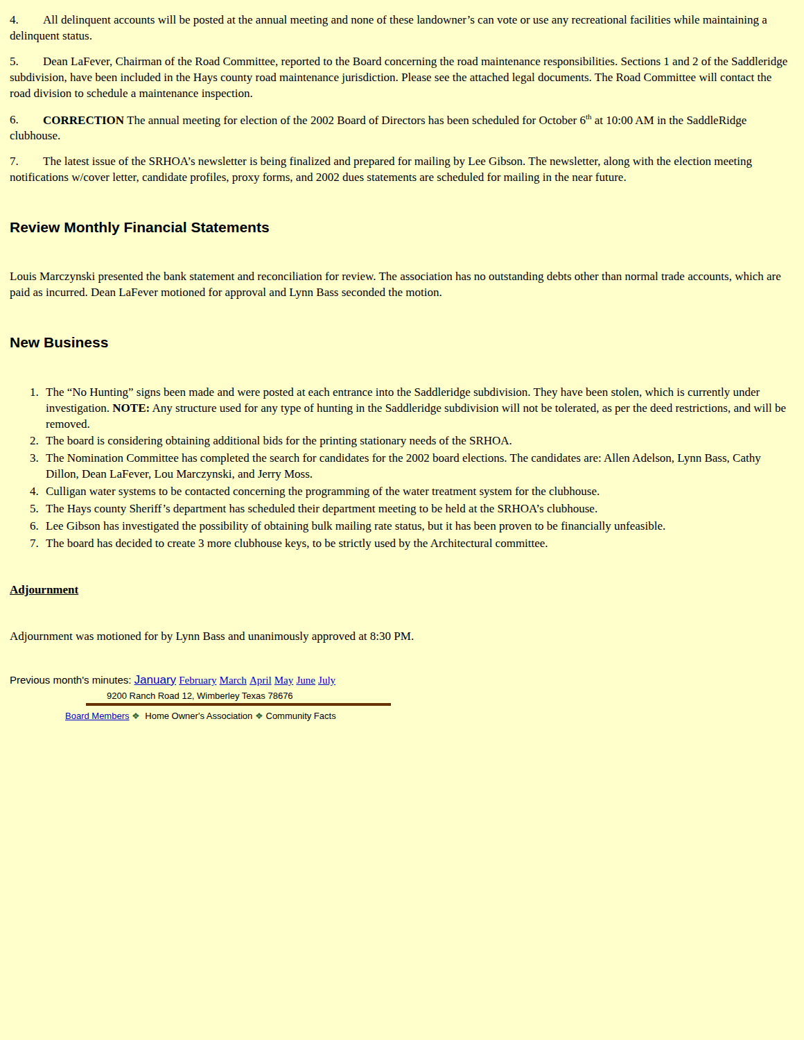4. All delinquent accounts will be posted at the annual meeting and none of these landowner’s can vote or use any recreational facilities while maintaining a delinquent status.
5. Dean LaFever, Chairman of the Road Committee, reported to the Board concerning the road maintenance responsibilities. Sections 1 and 2 of the Saddleridge subdivision, have been included in the Hays county road maintenance jurisdiction. Please see the attached legal documents. The Road Committee will contact the road division to schedule a maintenance inspection.
6. CORRECTION The annual meeting for election of the 2002 Board of Directors has been scheduled for October 6th at 10:00 AM in the SaddleRidge clubhouse.
7. The latest issue of the SRHOA’s newsletter is being finalized and prepared for mailing by Lee Gibson. The newsletter, along with the election meeting notifications w/cover letter, candidate profiles, proxy forms, and 2002 dues statements are scheduled for mailing in the near future.
Review Monthly Financial Statements
Louis Marczynski presented the bank statement and reconciliation for review. The association has no outstanding debts other than normal trade accounts, which are paid as incurred. Dean LaFever motioned for approval and Lynn Bass seconded the motion.
New Business
The “No Hunting” signs been made and were posted at each entrance into the Saddleridge subdivision. They have been stolen, which is currently under investigation. NOTE: Any structure used for any type of hunting in the Saddleridge subdivision will not be tolerated, as per the deed restrictions, and will be removed.
The board is considering obtaining additional bids for the printing stationary needs of the SRHOA.
The Nomination Committee has completed the search for candidates for the 2002 board elections. The candidates are: Allen Adelson, Lynn Bass, Cathy Dillon, Dean LaFever, Lou Marczynski, and Jerry Moss.
Culligan water systems to be contacted concerning the programming of the water treatment system for the clubhouse.
The Hays county Sheriff’s department has scheduled their department meeting to be held at the SRHOA’s clubhouse.
Lee Gibson has investigated the possibility of obtaining bulk mailing rate status, but it has been proven to be financially unfeasible.
The board has decided to create 3 more clubhouse keys, to be strictly used by the Architectural committee.
Adjournment
Adjournment was motioned for by Lynn Bass and unanimously approved at 8:30 PM.
Previous month's minutes: January February March April May June July
9200 Ranch Road 12, Wimberley Texas 78676
Board Members ❖ Home Owner's Association ❖ Community Facts